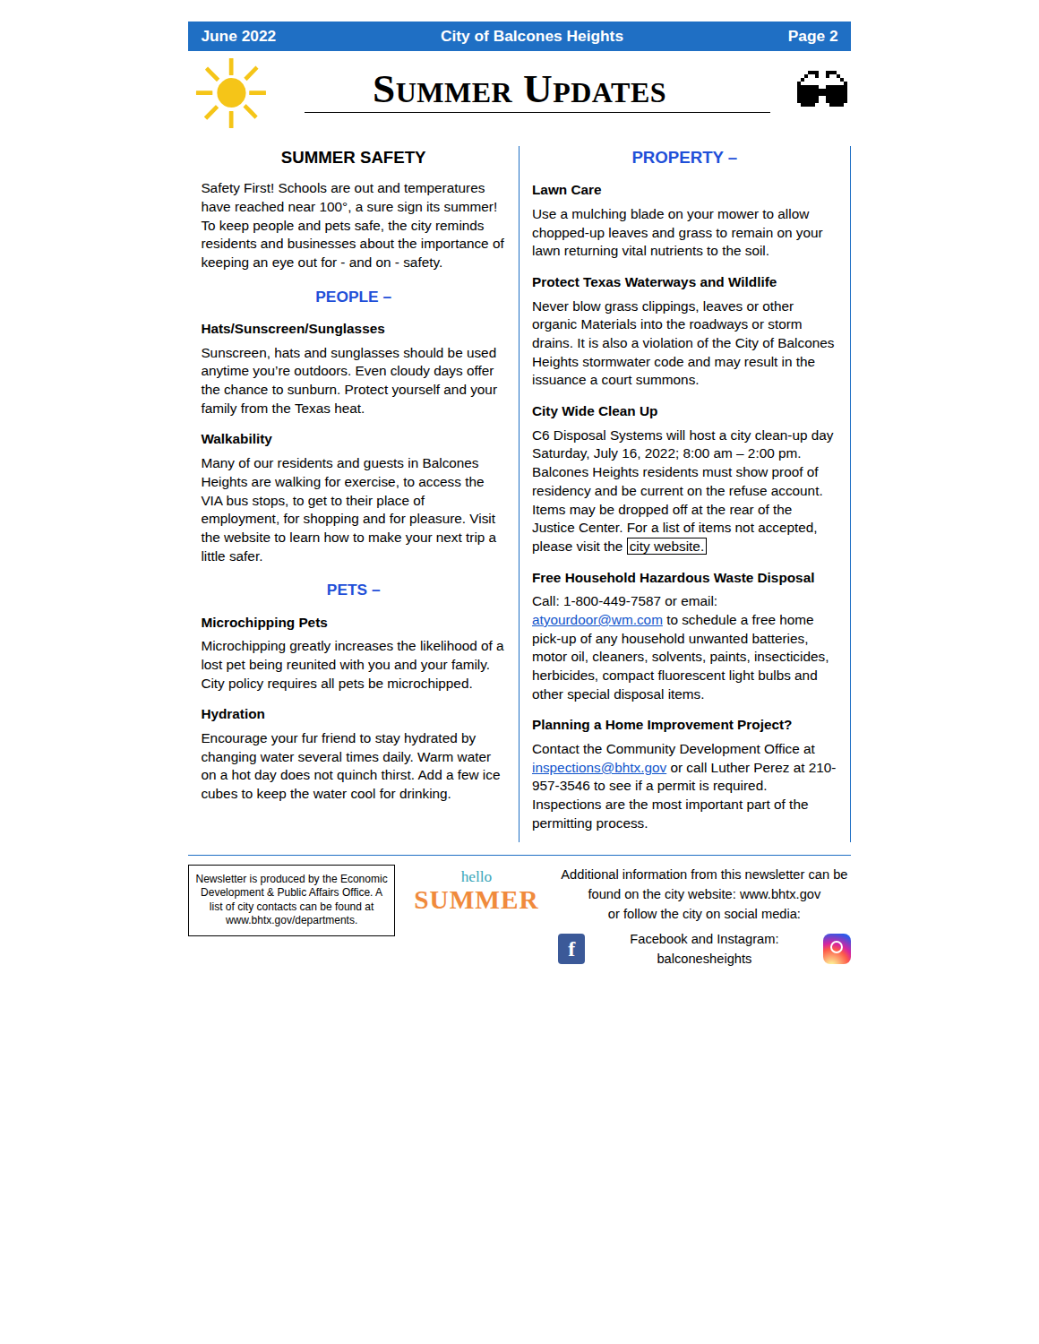June 2022 City of Balcones Heights Page 2
☀ 🕶
Summer Updates
SUMMER SAFETY
Safety First! Schools are out and temperatures have reached near 100°, a sure sign its summer! To keep people and pets safe, the city reminds residents and businesses about the importance of keeping an eye out for - and on - safety.
PEOPLE –
Hats/Sunscreen/Sunglasses
Sunscreen, hats and sunglasses should be used anytime you’re outdoors. Even cloudy days offer the chance to sunburn. Protect yourself and your family from the Texas heat.
Walkability
Many of our residents and guests in Balcones Heights are walking for exercise, to access the VIA bus stops, to get to their place of employment, for shopping and for pleasure. Visit the website to learn how to make your next trip a little safer.
PETS –
Microchipping Pets
Microchipping greatly increases the likelihood of a lost pet being reunited with you and your family. City policy requires all pets be microchipped.
Hydration
Encourage your fur friend to stay hydrated by changing water several times daily. Warm water on a hot day does not quinch thirst. Add a few ice cubes to keep the water cool for drinking.
PROPERTY –
Lawn Care
Use a mulching blade on your mower to allow chopped-up leaves and grass to remain on your lawn returning vital nutrients to the soil.
Protect Texas Waterways and Wildlife
Never blow grass clippings, leaves or other organic Materials into the roadways or storm drains. It is also a violation of the City of Balcones Heights stormwater code and may result in the issuance a court summons.
City Wide Clean Up
C6 Disposal Systems will host a city clean-up day Saturday, July 16, 2022; 8:00 am – 2:00 pm. Balcones Heights residents must show proof of residency and be current on the refuse account. Items may be dropped off at the rear of the Justice Center. For a list of items not accepted, please visit the city website.
Free Household Hazardous Waste Disposal
Call: 1-800-449-7587 or email: atyourdoor@wm.com to schedule a free home pick-up of any household unwanted batteries, motor oil, cleaners, solvents, paints, insecticides, herbicides, compact fluorescent light bulbs and other special disposal items.
Planning a Home Improvement Project?
Contact the Community Development Office at inspections@bhtx.gov or call Luther Perez at 210-957-3546 to see if a permit is required. Inspections are the most important part of the permitting process.
Newsletter is produced by the Economic Development & Public Affairs Office. A list of city contacts can be found at
www.bhtx.gov/departments.
hello SUMMER
Additional information from this newsletter can be
found on the city website: www.bhtx.gov
or follow the city on social media:
f Facebook and Instagram: balconesheights